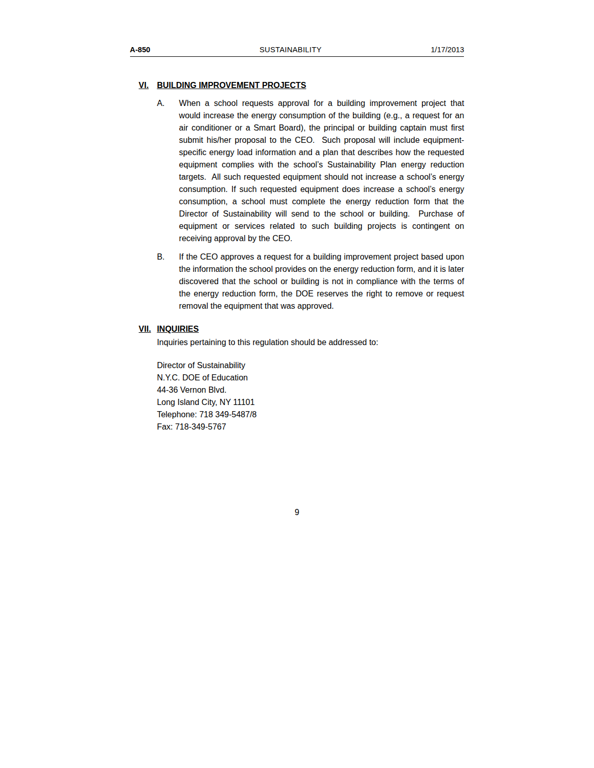A-850
SUSTAINABILITY
1/17/2013
VI.
BUILDING IMPROVEMENT PROJECTS
A.
When a school requests approval for a building improvement project that would increase the energy consumption of the building (e.g., a request for an air conditioner or a Smart Board), the principal or building captain must first submit his/her proposal to the CEO. Such proposal will include equipment-specific energy load information and a plan that describes how the requested equipment complies with the school’s Sustainability Plan energy reduction targets. All such requested equipment should not increase a school’s energy consumption. If such requested equipment does increase a school’s energy consumption, a school must complete the energy reduction form that the Director of Sustainability will send to the school or building. Purchase of equipment or services related to such building projects is contingent on receiving approval by the CEO.
B.
If the CEO approves a request for a building improvement project based upon the information the school provides on the energy reduction form, and it is later discovered that the school or building is not in compliance with the terms of the energy reduction form, the DOE reserves the right to remove or request removal the equipment that was approved.
VII.
INQUIRIES
Inquiries pertaining to this regulation should be addressed to:
Director of Sustainability
N.Y.C. DOE of Education
44-36 Vernon Blvd.
Long Island City, NY 11101
Telephone: 718 349-5487/8
Fax: 718-349-5767
9